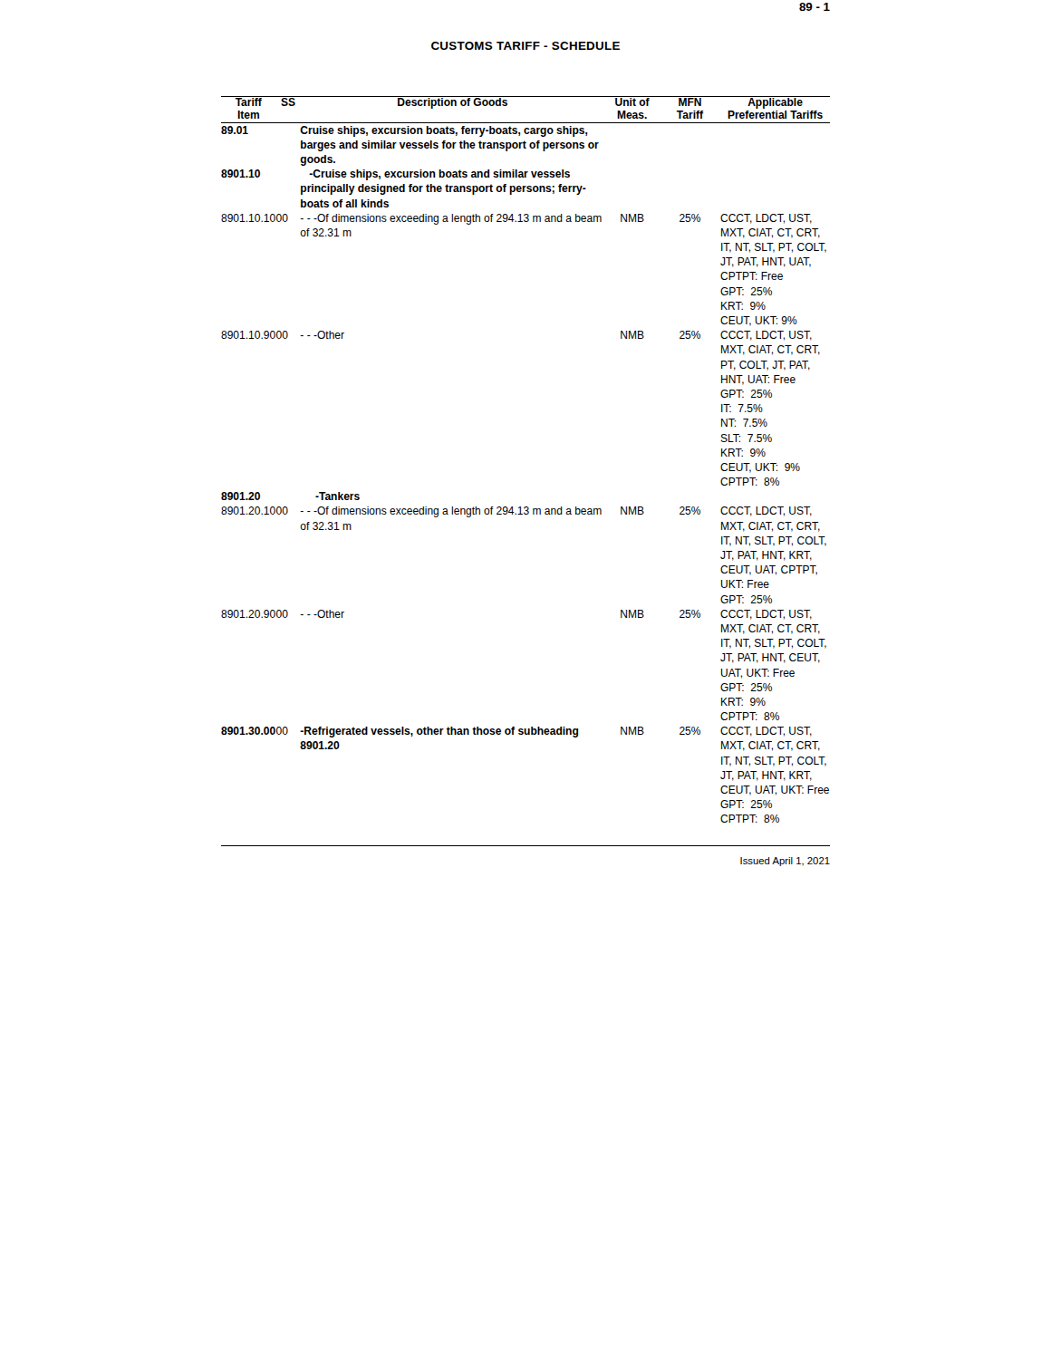89 - 1
CUSTOMS TARIFF - SCHEDULE
| Tariff Item | SS | Description of Goods | Unit of Meas. | MFN Tariff | Applicable Preferential Tariffs |
| --- | --- | --- | --- | --- | --- |
| 89.01 | | Cruise ships, excursion boats, ferry-boats, cargo ships, barges and similar vessels for the transport of persons or goods. | | | |
| 8901.10 | | -Cruise ships, excursion boats and similar vessels principally designed for the transport of persons; ferry-boats of all kinds | | | |
| 8901.10.10 | 00 | - - -Of dimensions exceeding a length of 294.13 m and a beam of 32.31 m | NMB | 25% | CCCT, LDCT, UST, MXT, CIAT, CT, CRT, IT, NT, SLT, PT, COLT, JT, PAT, HNT, UAT, CPTPT: Free GPT: 25% KRT: 9% CEUT, UKT: 9% |
| 8901.10.90 | 00 | - - -Other | NMB | 25% | CCCT, LDCT, UST, MXT, CIAT, CT, CRT, PT, COLT, JT, PAT, HNT, UAT: Free GPT: 25% IT: 7.5% NT: 7.5% SLT: 7.5% KRT: 9% CEUT, UKT: 9% CPTPT: 8% |
| 8901.20 | | -Tankers | | | |
| 8901.20.10 | 00 | - - -Of dimensions exceeding a length of 294.13 m and a beam of 32.31 m | NMB | 25% | CCCT, LDCT, UST, MXT, CIAT, CT, CRT, IT, NT, SLT, PT, COLT, JT, PAT, HNT, KRT, CEUT, UAT, CPTPT, UKT: Free GPT: 25% |
| 8901.20.90 | 00 | - - -Other | NMB | 25% | CCCT, LDCT, UST, MXT, CIAT, CT, CRT, IT, NT, SLT, PT, COLT, JT, PAT, HNT, CEUT, UAT, UKT: Free GPT: 25% KRT: 9% CPTPT: 8% |
| 8901.30.00 | 00 | -Refrigerated vessels, other than those of subheading 8901.20 | NMB | 25% | CCCT, LDCT, UST, MXT, CIAT, CT, CRT, IT, NT, SLT, PT, COLT, JT, PAT, HNT, KRT, CEUT, UAT, UKT: Free GPT: 25% CPTPT: 8% |
Issued April 1, 2021